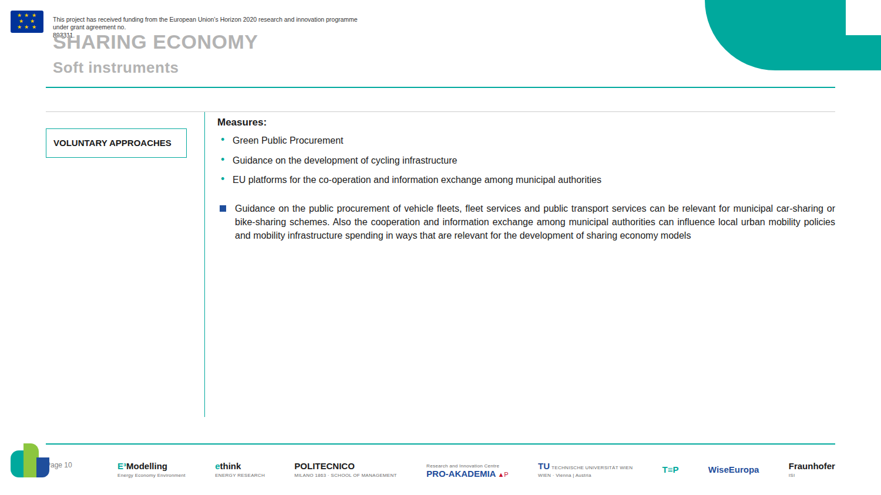★ ★ ★
★ ★
★ ★ ★
This project has received funding from the European Union’s Horizon 2020 research and innovation programme under grant agreement no. 893311.
SHARING ECONOMY
Soft instruments
VOLUNTARY APPROACHES
Measures:
Green Public Procurement
Guidance on the development of cycling infrastructure
EU platforms for the co-operation and information exchange among municipal authorities
Guidance on the public procurement of vehicle fleets, fleet services and public transport services can be relevant for municipal car-sharing or bike-sharing schemes. Also the cooperation and information exchange among municipal authorities can influence local urban mobility policies and mobility infrastructure spending in ways that are relevant for the development of sharing economy models
Page 10
E³ Modelling
Energy Economy Environment
ethink
ENERGY RESEARCH
POLITECNICO
MILANO 1863 · SCHOOL OF MANAGEMENT
Research and Innovation Centre
PRO-AKADEMIA ▲P
TU TECHNISCHE UNIVERSITÄT WIEN
WIEN · Vienna | Austria
T≡P
WiseEuropa
Fraunhofer
ISI